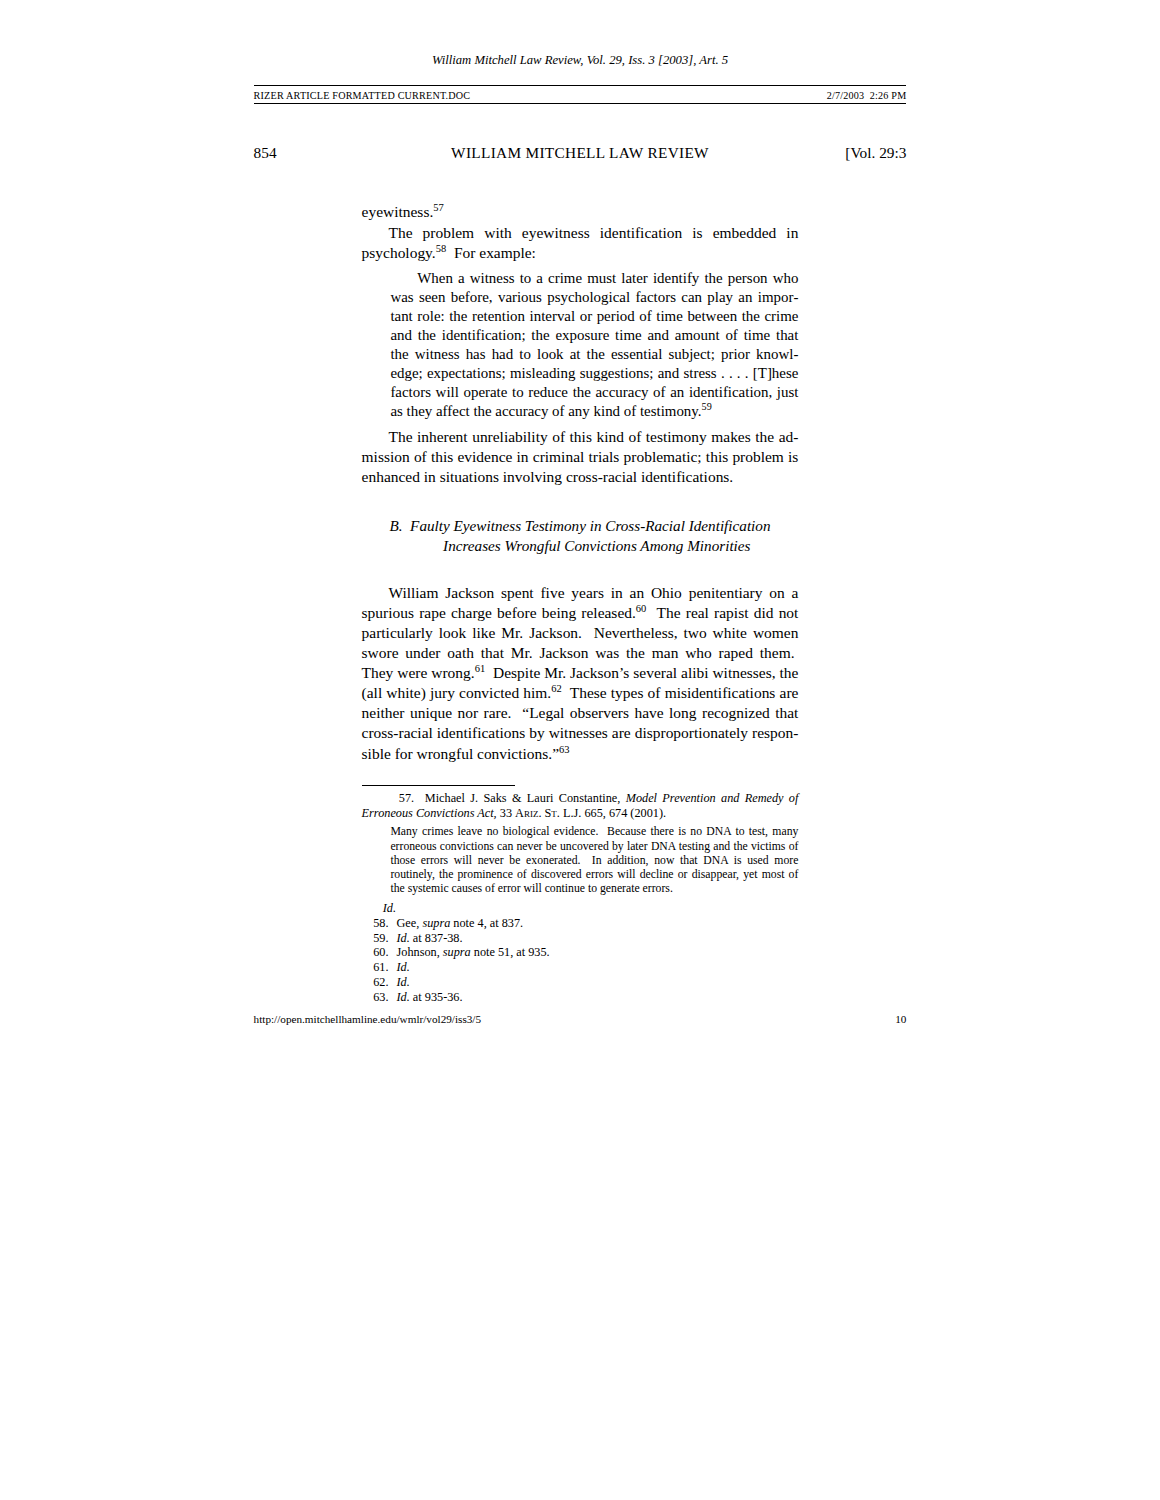William Mitchell Law Review, Vol. 29, Iss. 3 [2003], Art. 5
Rizer Article FORMATTED current.doc 2/7/2003 2:26 PM
854 WILLIAM MITCHELL LAW REVIEW [Vol. 29:3
eyewitness.57
The problem with eyewitness identification is embedded in psychology.58 For example:
When a witness to a crime must later identify the person who was seen before, various psychological factors can play an important role: the retention interval or period of time between the crime and the identification; the exposure time and amount of time that the witness has had to look at the essential subject; prior knowledge; expectations; misleading suggestions; and stress . . . . [T]hese factors will operate to reduce the accuracy of an identification, just as they affect the accuracy of any kind of testimony.59
The inherent unreliability of this kind of testimony makes the admission of this evidence in criminal trials problematic; this problem is enhanced in situations involving cross-racial identifications.
B. Faulty Eyewitness Testimony in Cross-Racial Identification Increases Wrongful Convictions Among Minorities
William Jackson spent five years in an Ohio penitentiary on a spurious rape charge before being released.60 The real rapist did not particularly look like Mr. Jackson. Nevertheless, two white women swore under oath that Mr. Jackson was the man who raped them. They were wrong.61 Despite Mr. Jackson’s several alibi witnesses, the (all white) jury convicted him.62 These types of misidentifications are neither unique nor rare. “Legal observers have long recognized that cross-racial identifications by witnesses are disproportionately responsible for wrongful convictions.”63
57. Michael J. Saks & Lauri Constantine, Model Prevention and Remedy of Erroneous Convictions Act, 33 Ariz. St. L.J. 665, 674 (2001).
Many crimes leave no biological evidence. Because there is no DNA to test, many erroneous convictions can never be uncovered by later DNA testing and the victims of those errors will never be exonerated. In addition, now that DNA is used more routinely, the prominence of discovered errors will decline or disappear, yet most of the systemic causes of error will continue to generate errors.
Id.
58. Gee, supra note 4, at 837.
59. Id. at 837-38.
60. Johnson, supra note 51, at 935.
61. Id.
62. Id.
63. Id. at 935-36.
http://open.mitchellhamline.edu/wmlr/vol29/iss3/5 10